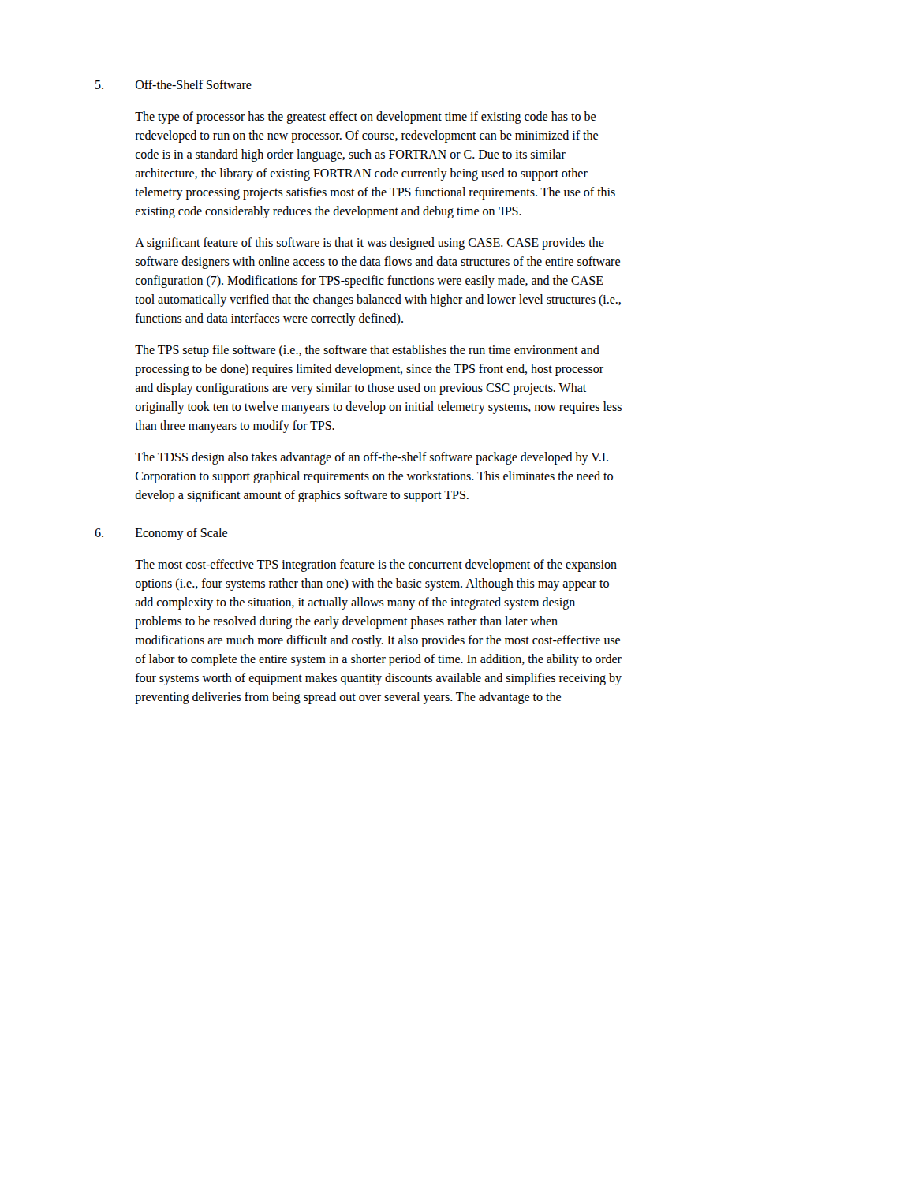5.
Off-the-Shelf Software
The type of processor has the greatest effect on development time if existing code has to be redeveloped to run on the new processor. Of course, redevelopment can be minimized if the code is in a standard high order language, such as FORTRAN or C. Due to its similar architecture, the library of existing FORTRAN code currently being used to support other telemetry processing projects satisfies most of the TPS functional requirements. The use of this existing code considerably reduces the development and debug time on 'IPS.
A significant feature of this software is that it was designed using CASE. CASE provides the software designers with online access to the data flows and data structures of the entire software configuration (7). Modifications for TPS-specific functions were easily made, and the CASE tool automatically verified that the changes balanced with higher and lower level structures (i.e., functions and data interfaces were correctly defined).
The TPS setup file software (i.e., the software that establishes the run time environment and processing to be done) requires limited development, since the TPS front end, host processor and display configurations are very similar to those used on previous CSC projects. What originally took ten to twelve manyears to develop on initial telemetry systems, now requires less than three manyears to modify for TPS.
The TDSS design also takes advantage of an off-the-shelf software package developed by V.I. Corporation to support graphical requirements on the workstations. This eliminates the need to develop a significant amount of graphics software to support TPS.
6.
Economy of Scale
The most cost-effective TPS integration feature is the concurrent development of the expansion options (i.e., four systems rather than one) with the basic system. Although this may appear to add complexity to the situation, it actually allows many of the integrated system design problems to be resolved during the early development phases rather than later when modifications are much more difficult and costly. It also provides for the most cost-effective use of labor to complete the entire system in a shorter period of time. In addition, the ability to order four systems worth of equipment makes quantity discounts available and simplifies receiving by preventing deliveries from being spread out over several years. The advantage to the